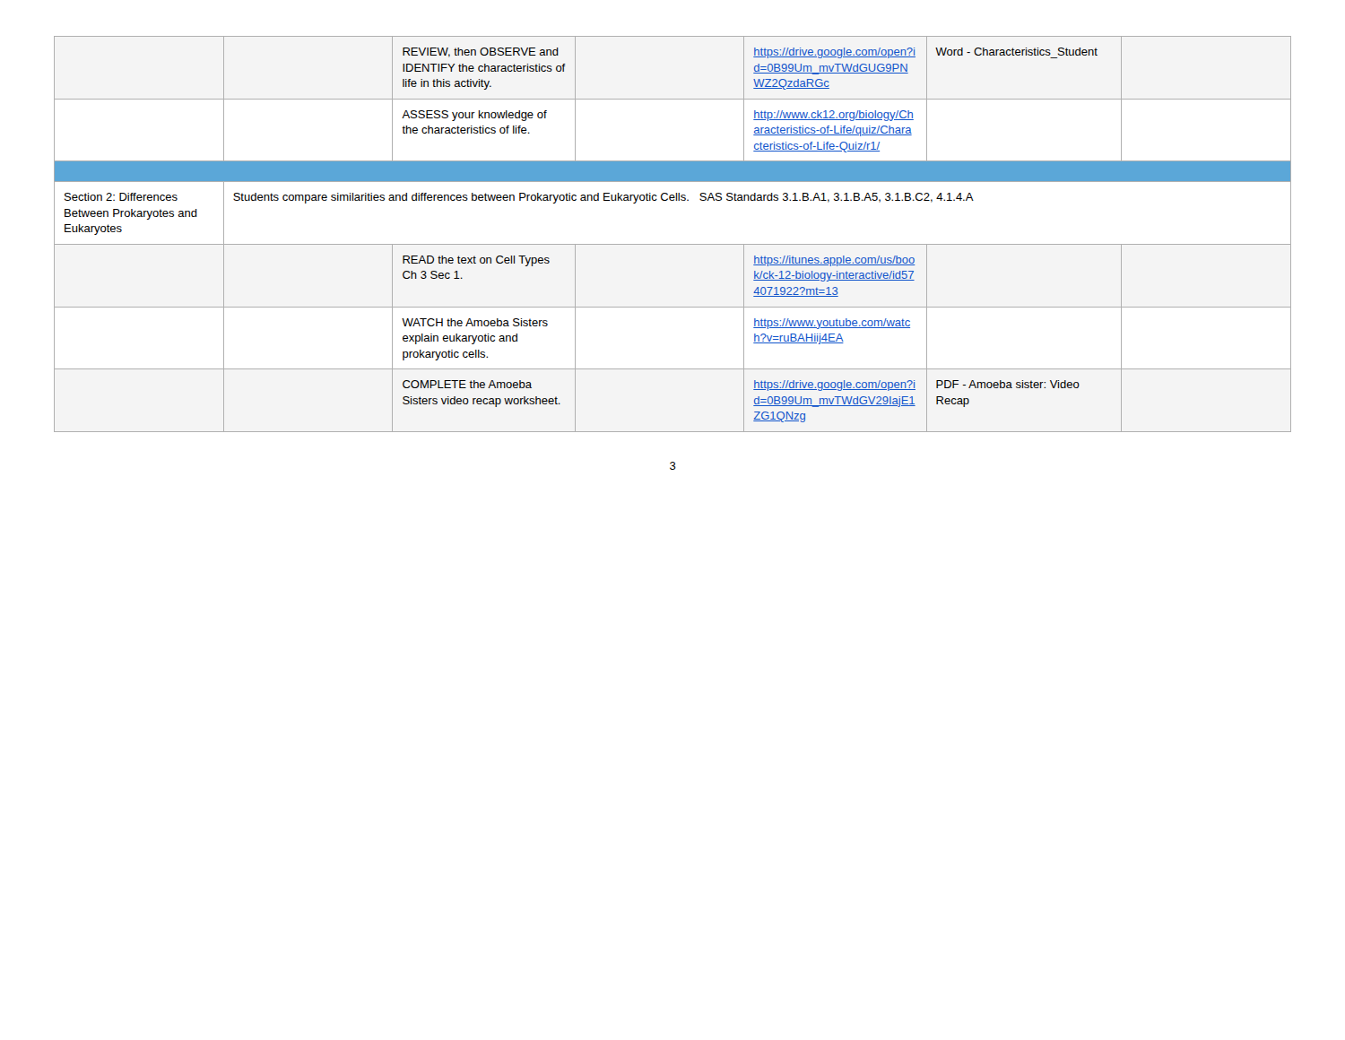| | | REVIEW, then OBSERVE and IDENTIFY the characteristics of life in this activity. | | https://drive.google.com/open?id=0B99Um_mvTWdGUG9PNWZ2QzdaRGc | Word - Characteristics_Student | |
| | | ASSESS your knowledge of the characteristics of life. | | http://www.ck12.org/biology/Characteristics-of-Life/quiz/Characteristics-of-Life-Quiz/r1/ | | |
| Section 2: Differences Between Prokaryotes and Eukaryotes | Students compare similarities and differences between Prokaryotic and Eukaryotic Cells. SAS Standards 3.1.B.A1, 3.1.B.A5, 3.1.B.C2, 4.1.4.A |
| | | READ the text on Cell Types Ch 3 Sec 1. | | https://itunes.apple.com/us/book/ck-12-biology-interactive/id574071922?mt=13 | | |
| | | WATCH the Amoeba Sisters explain eukaryotic and prokaryotic cells. | | https://www.youtube.com/watch?v=ruBAHiij4EA | | |
| | | COMPLETE the Amoeba Sisters video recap worksheet. | | https://drive.google.com/open?id=0B99Um_mvTWdGV29IajE1ZG1QNzg | PDF - Amoeba sister: Video Recap | |
3